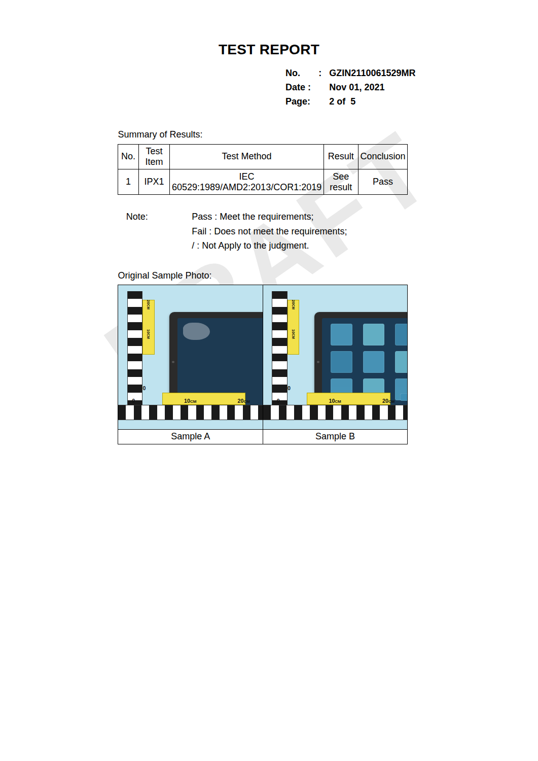DRAFT
TEST REPORT
| No. | : | GZIN2110061529MR |
| Date : | | Nov 01, 2021 |
| Page: | | 2 of 5 |
Summary of Results:
| No. | Test Item | Test Method | Result | Conclusion |
| --- | --- | --- | --- | --- |
| 1 | IPX1 | IEC 60529:1989/AMD2:2013/COR1:2019 | See result | Pass |
Note: Pass : Meet the requirements;
Fail : Does not meet the requirements;
/ : Not Apply to the judgment.
Original Sample Photo:
| 20 CM 10 CM 0 0 10 CM 20 CM 30 CM | 20 CM 10 CM 0 0 10 CM 20 CM 30 CM |
| Sample A | Sample B |